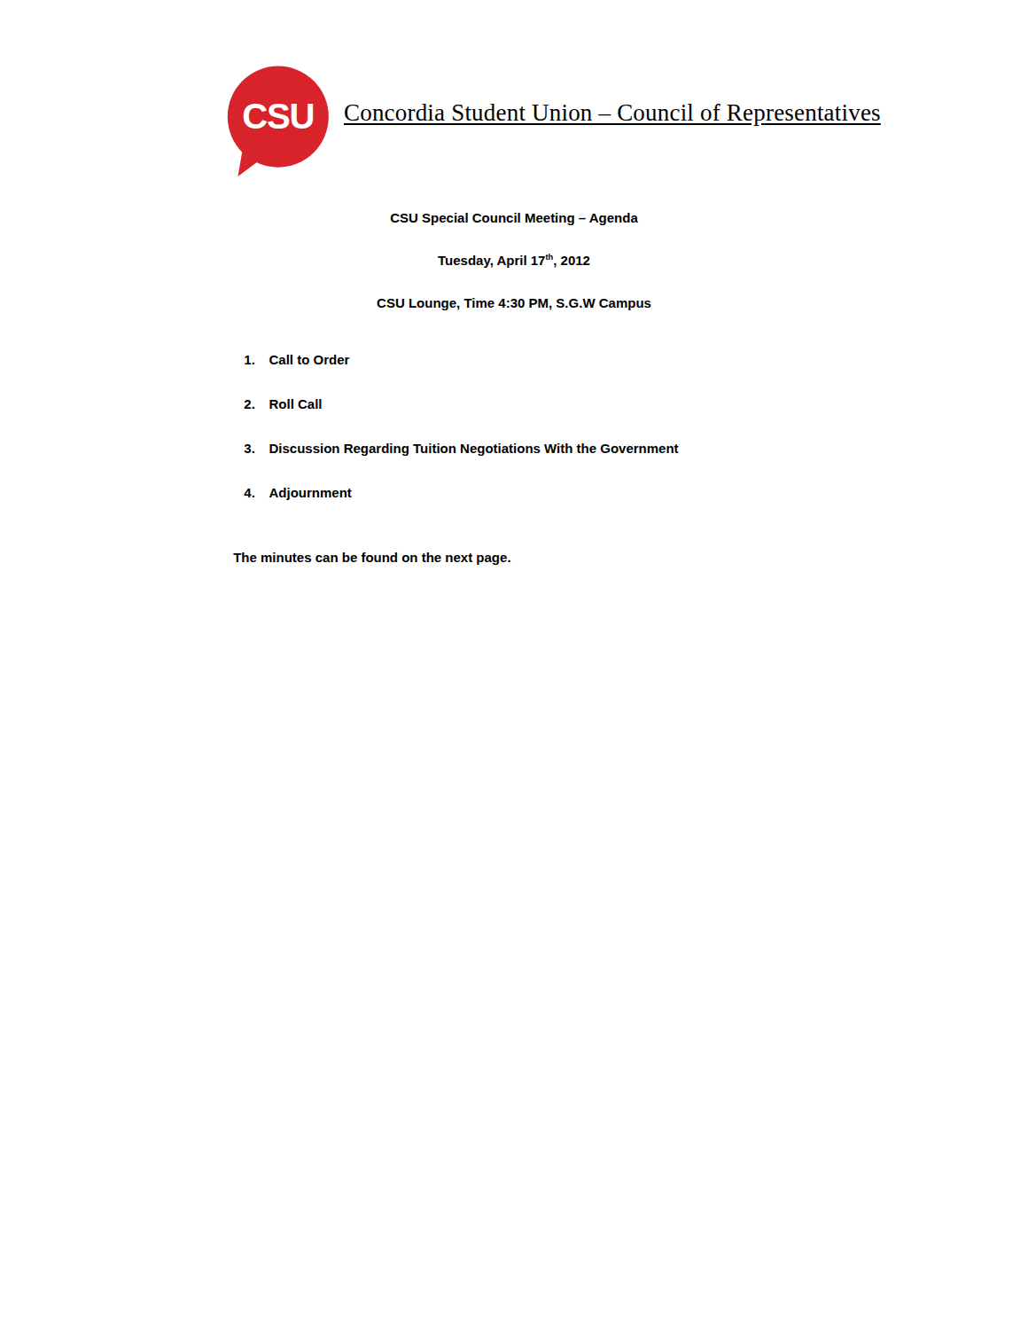CSU
Concordia Student Union – Council of Representatives
CSU Special Council Meeting – Agenda
Tuesday, April 17th, 2012
CSU Lounge, Time 4:30 PM, S.G.W Campus
Call to Order
Roll Call
Discussion Regarding Tuition Negotiations With the Government
Adjournment
The minutes can be found on the next page.